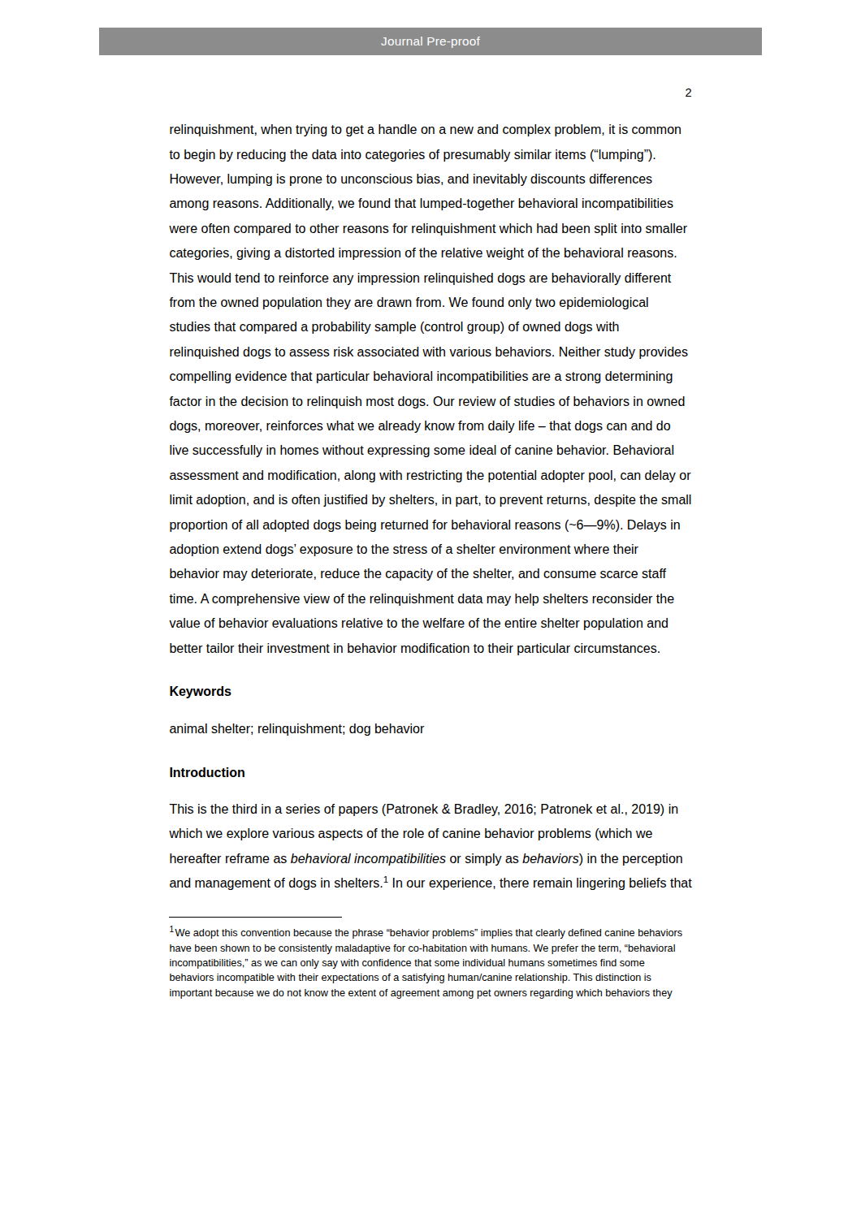Journal Pre-proof
2
relinquishment, when trying to get a handle on a new and complex problem, it is common to begin by reducing the data into categories of presumably similar items (“lumping”). However, lumping is prone to unconscious bias, and inevitably discounts differences among reasons. Additionally, we found that lumped-together behavioral incompatibilities were often compared to other reasons for relinquishment which had been split into smaller categories, giving a distorted impression of the relative weight of the behavioral reasons. This would tend to reinforce any impression relinquished dogs are behaviorally different from the owned population they are drawn from. We found only two epidemiological studies that compared a probability sample (control group) of owned dogs with relinquished dogs to assess risk associated with various behaviors. Neither study provides compelling evidence that particular behavioral incompatibilities are a strong determining factor in the decision to relinquish most dogs. Our review of studies of behaviors in owned dogs, moreover, reinforces what we already know from daily life – that dogs can and do live successfully in homes without expressing some ideal of canine behavior. Behavioral assessment and modification, along with restricting the potential adopter pool, can delay or limit adoption, and is often justified by shelters, in part, to prevent returns, despite the small proportion of all adopted dogs being returned for behavioral reasons (~6—9%). Delays in adoption extend dogs’ exposure to the stress of a shelter environment where their behavior may deteriorate, reduce the capacity of the shelter, and consume scarce staff time. A comprehensive view of the relinquishment data may help shelters reconsider the value of behavior evaluations relative to the welfare of the entire shelter population and better tailor their investment in behavior modification to their particular circumstances.
Keywords
animal shelter; relinquishment; dog behavior
Introduction
This is the third in a series of papers (Patronek & Bradley, 2016; Patronek et al., 2019) in which we explore various aspects of the role of canine behavior problems (which we hereafter reframe as behavioral incompatibilities or simply as behaviors) in the perception and management of dogs in shelters.1 In our experience, there remain lingering beliefs that
1 We adopt this convention because the phrase “behavior problems” implies that clearly defined canine behaviors have been shown to be consistently maladaptive for co-habitation with humans. We prefer the term, “behavioral incompatibilities,” as we can only say with confidence that some individual humans sometimes find some behaviors incompatible with their expectations of a satisfying human/canine relationship. This distinction is important because we do not know the extent of agreement among pet owners regarding which behaviors they